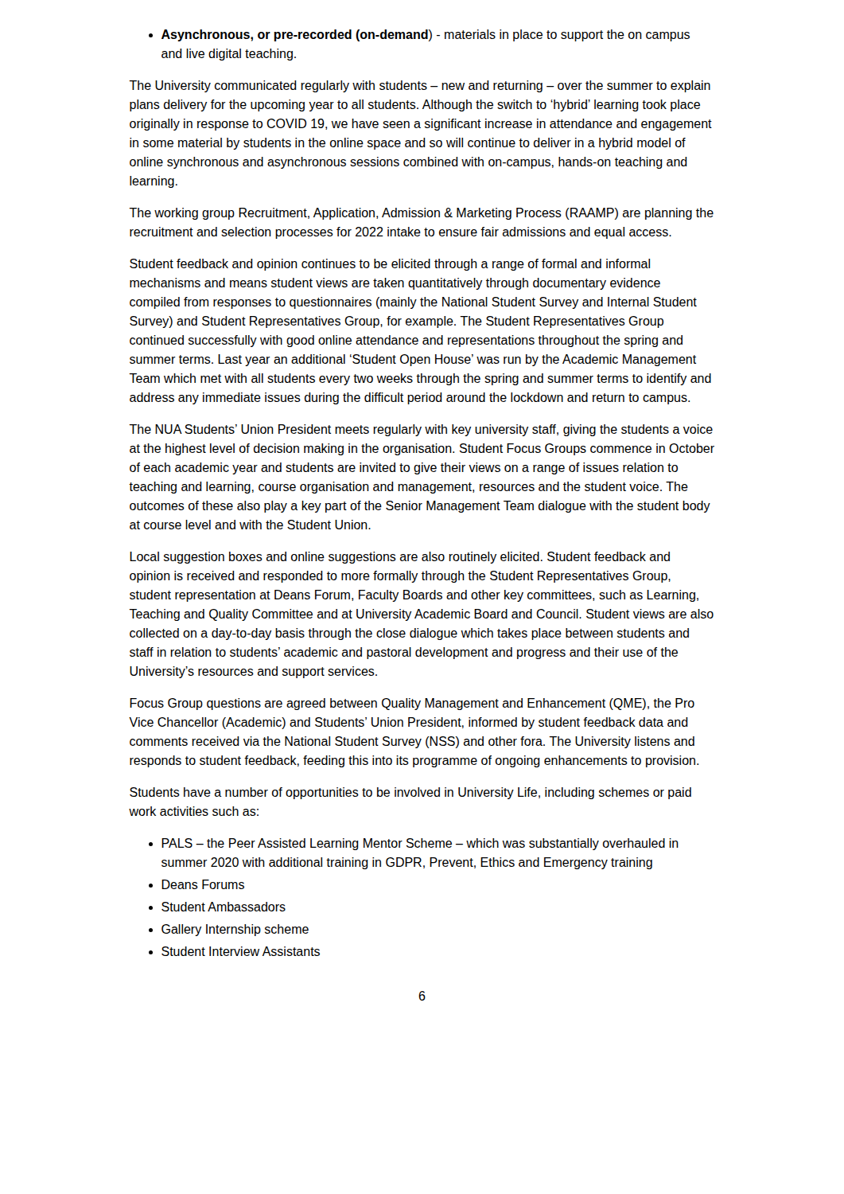Asynchronous, or pre-recorded (on-demand) - materials in place to support the on campus and live digital teaching.
The University communicated regularly with students – new and returning – over the summer to explain plans delivery for the upcoming year to all students. Although the switch to ‘hybrid’ learning took place originally in response to COVID 19, we have seen a significant increase in attendance and engagement in some material by students in the online space and so will continue to deliver in a hybrid model of online synchronous and asynchronous sessions combined with on-campus, hands-on teaching and learning.
The working group Recruitment, Application, Admission & Marketing Process (RAAMP) are planning the recruitment and selection processes for 2022 intake to ensure fair admissions and equal access.
Student feedback and opinion continues to be elicited through a range of formal and informal mechanisms and means student views are taken quantitatively through documentary evidence compiled from responses to questionnaires (mainly the National Student Survey and Internal Student Survey) and Student Representatives Group, for example. The Student Representatives Group continued successfully with good online attendance and representations throughout the spring and summer terms. Last year an additional ‘Student Open House’ was run by the Academic Management Team which met with all students every two weeks through the spring and summer terms to identify and address any immediate issues during the difficult period around the lockdown and return to campus.
The NUA Students’ Union President meets regularly with key university staff, giving the students a voice at the highest level of decision making in the organisation. Student Focus Groups commence in October of each academic year and students are invited to give their views on a range of issues relation to teaching and learning, course organisation and management, resources and the student voice. The outcomes of these also play a key part of the Senior Management Team dialogue with the student body at course level and with the Student Union.
Local suggestion boxes and online suggestions are also routinely elicited. Student feedback and opinion is received and responded to more formally through the Student Representatives Group, student representation at Deans Forum, Faculty Boards and other key committees, such as Learning, Teaching and Quality Committee and at University Academic Board and Council. Student views are also collected on a day-to-day basis through the close dialogue which takes place between students and staff in relation to students’ academic and pastoral development and progress and their use of the University’s resources and support services.
Focus Group questions are agreed between Quality Management and Enhancement (QME), the Pro Vice Chancellor (Academic) and Students’ Union President, informed by student feedback data and comments received via the National Student Survey (NSS) and other fora. The University listens and responds to student feedback, feeding this into its programme of ongoing enhancements to provision.
Students have a number of opportunities to be involved in University Life, including schemes or paid work activities such as:
PALS – the Peer Assisted Learning Mentor Scheme – which was substantially overhauled in summer 2020 with additional training in GDPR, Prevent, Ethics and Emergency training
Deans Forums
Student Ambassadors
Gallery Internship scheme
Student Interview Assistants
6